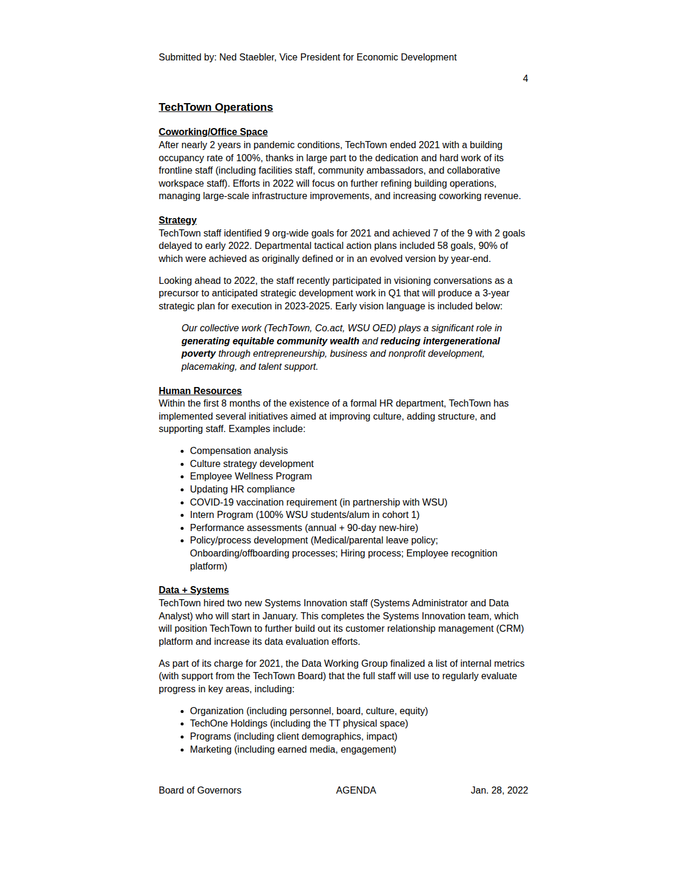Submitted by: Ned Staebler, Vice President for Economic Development
4
TechTown Operations
Coworking/Office Space
After nearly 2 years in pandemic conditions, TechTown ended 2021 with a building occupancy rate of 100%, thanks in large part to the dedication and hard work of its frontline staff (including facilities staff, community ambassadors, and collaborative workspace staff). Efforts in 2022 will focus on further refining building operations, managing large-scale infrastructure improvements, and increasing coworking revenue.
Strategy
TechTown staff identified 9 org-wide goals for 2021 and achieved 7 of the 9 with 2 goals delayed to early 2022. Departmental tactical action plans included 58 goals, 90% of which were achieved as originally defined or in an evolved version by year-end.
Looking ahead to 2022, the staff recently participated in visioning conversations as a precursor to anticipated strategic development work in Q1 that will produce a 3-year strategic plan for execution in 2023-2025. Early vision language is included below:
Our collective work (TechTown, Co.act, WSU OED) plays a significant role in generating equitable community wealth and reducing intergenerational poverty through entrepreneurship, business and nonprofit development, placemaking, and talent support.
Human Resources
Within the first 8 months of the existence of a formal HR department, TechTown has implemented several initiatives aimed at improving culture, adding structure, and supporting staff. Examples include:
Compensation analysis
Culture strategy development
Employee Wellness Program
Updating HR compliance
COVID-19 vaccination requirement (in partnership with WSU)
Intern Program (100% WSU students/alum in cohort 1)
Performance assessments (annual + 90-day new-hire)
Policy/process development (Medical/parental leave policy; Onboarding/offboarding processes; Hiring process; Employee recognition platform)
Data + Systems
TechTown hired two new Systems Innovation staff (Systems Administrator and Data Analyst) who will start in January. This completes the Systems Innovation team, which will position TechTown to further build out its customer relationship management (CRM) platform and increase its data evaluation efforts.
As part of its charge for 2021, the Data Working Group finalized a list of internal metrics (with support from the TechTown Board) that the full staff will use to regularly evaluate progress in key areas, including:
Organization (including personnel, board, culture, equity)
TechOne Holdings (including the TT physical space)
Programs (including client demographics, impact)
Marketing (including earned media, engagement)
Board of Governors AGENDA Jan. 28, 2022